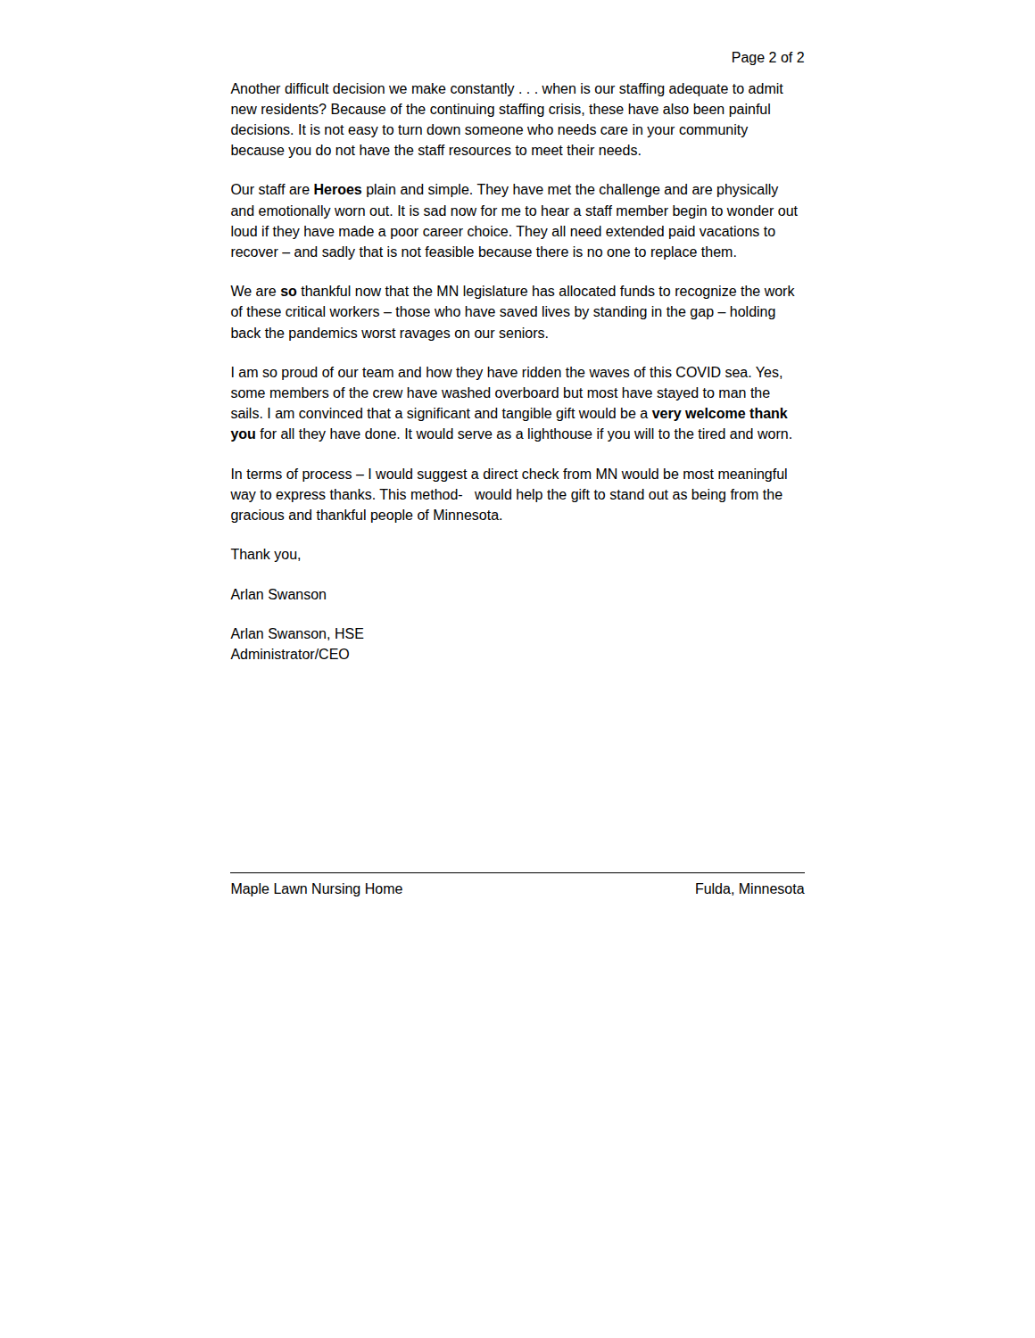Page 2 of 2
Another difficult decision we make constantly . . . when is our staffing adequate to admit new residents? Because of the continuing staffing crisis, these have also been painful decisions. It is not easy to turn down someone who needs care in your community because you do not have the staff resources to meet their needs.
Our staff are Heroes plain and simple. They have met the challenge and are physically and emotionally worn out. It is sad now for me to hear a staff member begin to wonder out loud if they have made a poor career choice. They all need extended paid vacations to recover – and sadly that is not feasible because there is no one to replace them.
We are so thankful now that the MN legislature has allocated funds to recognize the work of these critical workers – those who have saved lives by standing in the gap – holding back the pandemics worst ravages on our seniors.
I am so proud of our team and how they have ridden the waves of this COVID sea. Yes, some members of the crew have washed overboard but most have stayed to man the sails. I am convinced that a significant and tangible gift would be a very welcome thank you for all they have done. It would serve as a lighthouse if you will to the tired and worn.
In terms of process – I would suggest a direct check from MN would be most meaningful way to express thanks. This method- would help the gift to stand out as being from the gracious and thankful people of Minnesota.
Thank you,
Arlan Swanson
Arlan Swanson, HSE
Administrator/CEO
Maple Lawn Nursing Home Fulda, Minnesota